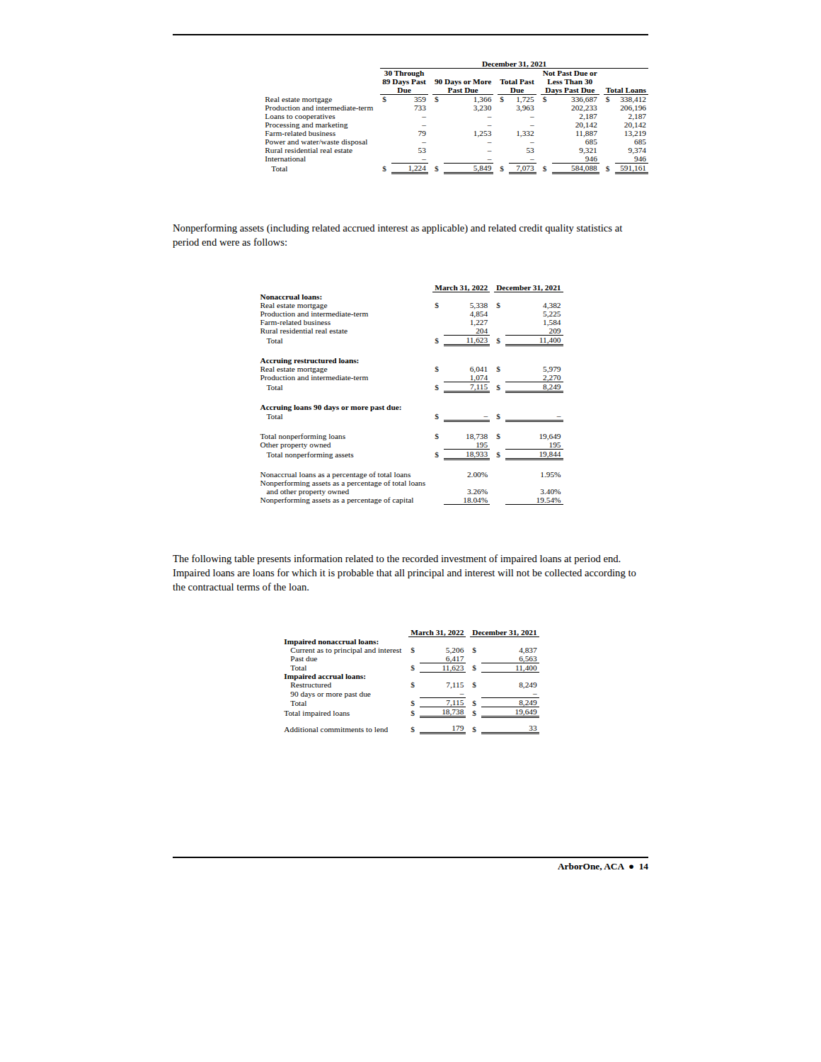| | December 31, 2021 |
| | 30 Through | | | | | | Not Past Due or | | |
| | 89 Days Past | | 90 Days or More | | Total Past | | Less Than 30 | | |
| | Due | | Past Due | | Due | | Days Past Due | | Total Loans |
| Real estate mortgage | $ | 359 | | $ | 1,366 | | $ | 1,725 | | $ | 336,687 | | $ | 338,412 |
| Production and intermediate-term | | 733 | | | 3,230 | | | 3,963 | | | 202,233 | | | 206,196 |
| Loans to cooperatives | | – | | | – | | | – | | | 2,187 | | | 2,187 |
| Processing and marketing | | – | | | – | | | – | | | 20,142 | | | 20,142 |
| Farm-related business | | 79 | | | 1,253 | | | 1,332 | | | 11,887 | | | 13,219 |
| Power and water/waste disposal | | – | | | – | | | – | | | 685 | | | 685 |
| Rural residential real estate | | 53 | | | – | | | 53 | | | 9,321 | | | 9,374 |
| International | | – | | | – | | | – | | | 946 | | | 946 |
| Total | $ | 1,224 | | $ | 5,849 | | $ | 7,073 | | $ | 584,088 | | $ | 591,161 |
Nonperforming assets (including related accrued interest as applicable) and related credit quality statistics at period end were as follows:
| | March 31, 2022 | | December 31, 2021 |
| Nonaccrual loans: | | | | | |
| Real estate mortgage | $ | 5,338 | | $ | 4,382 |
| Production and intermediate-term | | 4,854 | | | 5,225 |
| Farm-related business | | 1,227 | | | 1,584 |
| Rural residential real estate | | 204 | | | 209 |
| Total | $ | 11,623 | | $ | 11,400 |
| Accruing restructured loans: | | | | | |
| Real estate mortgage | $ | 6,041 | | $ | 5,979 |
| Production and intermediate-term | | 1,074 | | | 2,270 |
| Total | $ | 7,115 | | $ | 8,249 |
| Accruing loans 90 days or more past due: | | | | | |
| Total | $ | – | | $ | – |
| Total nonperforming loans | $ | 18,738 | | $ | 19,649 |
| Other property owned | | 195 | | | 195 |
| Total nonperforming assets | $ | 18,933 | | $ | 19,844 |
| Nonaccrual loans as a percentage of total loans | | 2.00% | | | 1.95% |
| Nonperforming assets as a percentage of total loans | | | | | |
| and other property owned | | 3.26% | | | 3.40% |
| Nonperforming assets as a percentage of capital | | 18.04% | | | 19.54% |
The following table presents information related to the recorded investment of impaired loans at period end. Impaired loans are loans for which it is probable that all principal and interest will not be collected according to the contractual terms of the loan.
| | March 31, 2022 | | December 31, 2021 |
| Impaired nonaccrual loans: | | | | | |
| Current as to principal and interest | $ | 5,206 | | $ | 4,837 |
| Past due | | 6,417 | | | 6,563 |
| Total | $ | 11,623 | | $ | 11,400 |
| Impaired accrual loans: | | | | | |
| Restructured | $ | 7,115 | | $ | 8,249 |
| 90 days or more past due | | – | | | – |
| Total | $ | 7,115 | | $ | 8,249 |
| Total impaired loans | $ | 18,738 | | $ | 19,649 |
| Additional commitments to lend | $ | 179 | | $ | 33 |
ArborOne, ACA ● 14